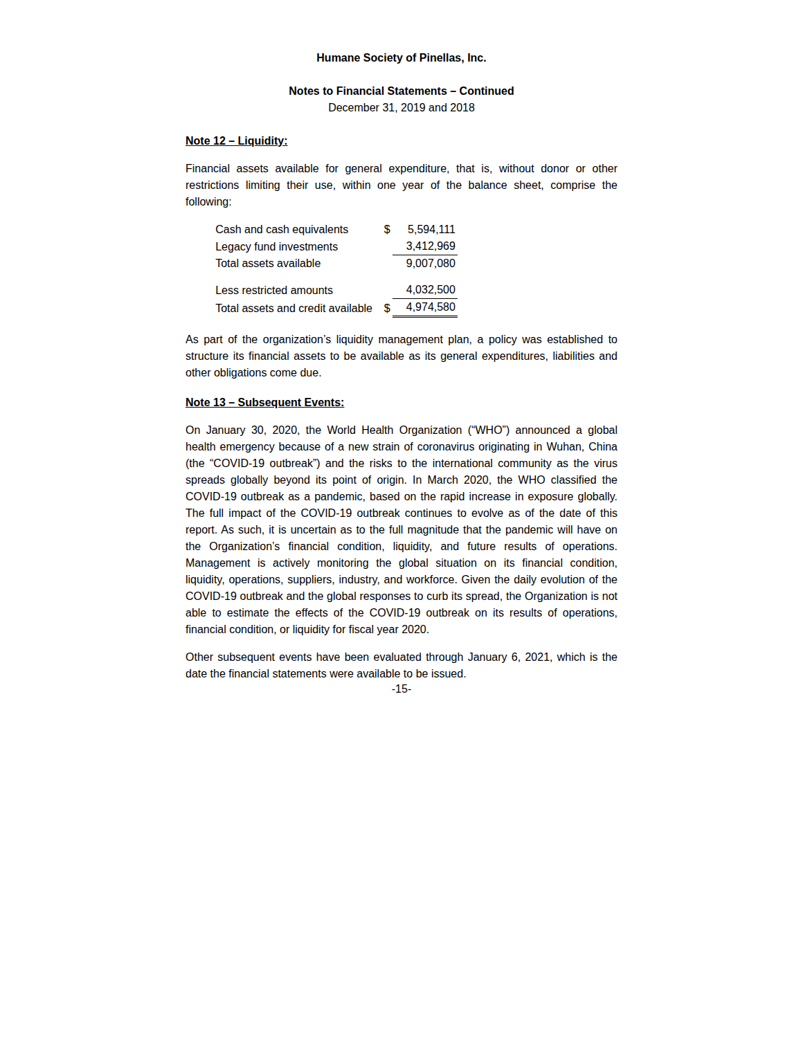Humane Society of Pinellas, Inc.
Notes to Financial Statements – Continued
December 31, 2019 and 2018
Note 12 – Liquidity:
Financial assets available for general expenditure, that is, without donor or other restrictions limiting their use, within one year of the balance sheet, comprise the following:
| Cash and cash equivalents | $ | 5,594,111 |
| Legacy fund investments | | 3,412,969 |
| Total assets available | | 9,007,080 |
| Less restricted amounts | | 4,032,500 |
| Total assets and credit available | $ | 4,974,580 |
As part of the organization’s liquidity management plan, a policy was established to structure its financial assets to be available as its general expenditures, liabilities and other obligations come due.
Note 13 – Subsequent Events:
On January 30, 2020, the World Health Organization (“WHO”) announced a global health emergency because of a new strain of coronavirus originating in Wuhan, China (the “COVID-19 outbreak”) and the risks to the international community as the virus spreads globally beyond its point of origin. In March 2020, the WHO classified the COVID-19 outbreak as a pandemic, based on the rapid increase in exposure globally. The full impact of the COVID-19 outbreak continues to evolve as of the date of this report. As such, it is uncertain as to the full magnitude that the pandemic will have on the Organization’s financial condition, liquidity, and future results of operations. Management is actively monitoring the global situation on its financial condition, liquidity, operations, suppliers, industry, and workforce. Given the daily evolution of the COVID-19 outbreak and the global responses to curb its spread, the Organization is not able to estimate the effects of the COVID-19 outbreak on its results of operations, financial condition, or liquidity for fiscal year 2020.
Other subsequent events have been evaluated through January 6, 2021, which is the date the financial statements were available to be issued.
-15-